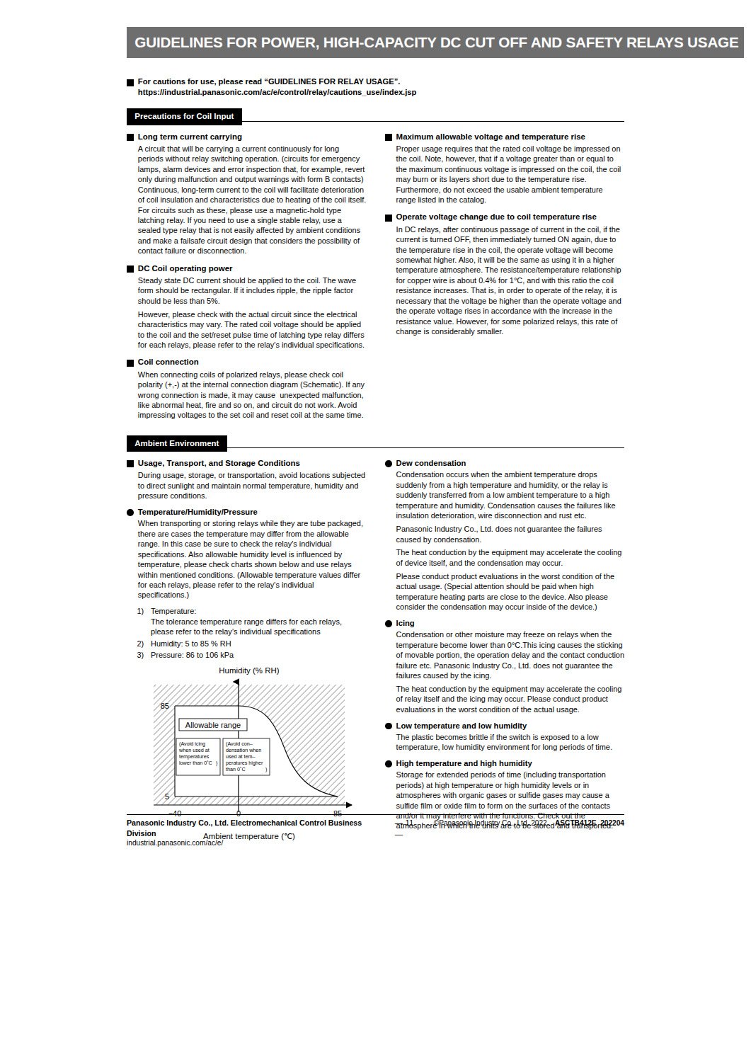GUIDELINES FOR POWER, HIGH-CAPACITY DC CUT OFF AND SAFETY RELAYS USAGE
For cautions for use, please read “GUIDELINES FOR RELAY USAGE”.
https://industrial.panasonic.com/ac/e/control/relay/cautions_use/index.jsp
Precautions for Coil Input
Long term current carrying
A circuit that will be carrying a current continuously for long periods without relay switching operation. (circuits for emergency lamps, alarm devices and error inspection that, for example, revert only during malfunction and output warnings with form B contacts) Continuous, long-term current to the coil will facilitate deterioration of coil insulation and characteristics due to heating of the coil itself. For circuits such as these, please use a magnetic-hold type latching relay. If you need to use a single stable relay, use a sealed type relay that is not easily affected by ambient conditions and make a failsafe circuit design that considers the possibility of contact failure or disconnection.
DC Coil operating power
Steady state DC current should be applied to the coil. The wave form should be rectangular. If it includes ripple, the ripple factor should be less than 5%.
However, please check with the actual circuit since the electrical characteristics may vary. The rated coil voltage should be applied to the coil and the set/reset pulse time of latching type relay differs for each relays, please refer to the relay's individual specifications.
Coil connection
When connecting coils of polarized relays, please check coil polarity (+,-) at the internal connection diagram (Schematic). If any wrong connection is made, it may cause unexpected malfunction, like abnormal heat, fire and so on, and circuit do not work. Avoid impressing voltages to the set coil and reset coil at the same time.
Maximum allowable voltage and temperature rise
Proper usage requires that the rated coil voltage be impressed on the coil. Note, however, that if a voltage greater than or equal to the maximum continuous voltage is impressed on the coil, the coil may burn or its layers short due to the temperature rise. Furthermore, do not exceed the usable ambient temperature range listed in the catalog.
Operate voltage change due to coil temperature rise
In DC relays, after continuous passage of current in the coil, if the current is turned OFF, then immediately turned ON again, due to the temperature rise in the coil, the operate voltage will become somewhat higher. Also, it will be the same as using it in a higher temperature atmosphere. The resistance/temperature relationship for copper wire is about 0.4% for 1°C, and with this ratio the coil resistance increases. That is, in order to operate of the relay, it is necessary that the voltage be higher than the operate voltage and the operate voltage rises in accordance with the increase in the resistance value. However, for some polarized relays, this rate of change is considerably smaller.
Ambient Environment
Usage, Transport, and Storage Conditions
During usage, storage, or transportation, avoid locations subjected to direct sunlight and maintain normal temperature, humidity and pressure conditions.
Temperature/Humidity/Pressure
When transporting or storing relays while they are tube packaged, there are cases the temperature may differ from the allowable range. In this case be sure to check the relay's individual specifications. Also allowable humidity level is influenced by temperature, please check charts shown below and use relays within mentioned conditions. (Allowable temperature values differ for each relays, please refer to the relay's individual specifications.)
Temperature:The tolerance temperature range differs for each relays, please refer to the relay’s individual specifications
Humidity: 5 to 85 % RH
Pressure: 86 to 106 kPa
Humidity (% RH)
85 5 −40 0 85 Allowable range (Avoid icing when used at temperatures lower than 0˚C ) (Avoid con– densation when used at tem– peratures higher than 0˚C )
Ambient temperature (℃)
Dew condensation
Condensation occurs when the ambient temperature drops suddenly from a high temperature and humidity, or the relay is suddenly transferred from a low ambient temperature to a high temperature and humidity. Condensation causes the failures like insulation deterioration, wire disconnection and rust etc.
Panasonic Industry Co., Ltd. does not guarantee the failures caused by condensation.
The heat conduction by the equipment may accelerate the cooling of device itself, and the condensation may occur.
Please conduct product evaluations in the worst condition of the actual usage. (Special attention should be paid when high temperature heating parts are close to the device. Also please consider the condensation may occur inside of the device.)
Icing
Condensation or other moisture may freeze on relays when the temperature become lower than 0°C.This icing causes the sticking of movable portion, the operation delay and the contact conduction failure etc. Panasonic Industry Co., Ltd. does not guarantee the failures caused by the icing.
The heat conduction by the equipment may accelerate the cooling of relay itself and the icing may occur. Please conduct product evaluations in the worst condition of the actual usage.
Low temperature and low humidity
The plastic becomes brittle if the switch is exposed to a low temperature, low humidity environment for long periods of time.
High temperature and high humidity
Storage for extended periods of time (including transportation periods) at high temperature or high humidity levels or in atmospheres with organic gases or sulfide gases may cause a sulfide film or oxide film to form on the surfaces of the contacts and/or it may interfere with the functions. Check out the atmosphere in which the units are to be stored and transported.
Panasonic Industry Co., Ltd. Electromechanical Control Business Division
industrial.panasonic.com/ac/e/
— 11 —
©Panasonic Industry Co., Ltd. 2022ASCTB412E 202204